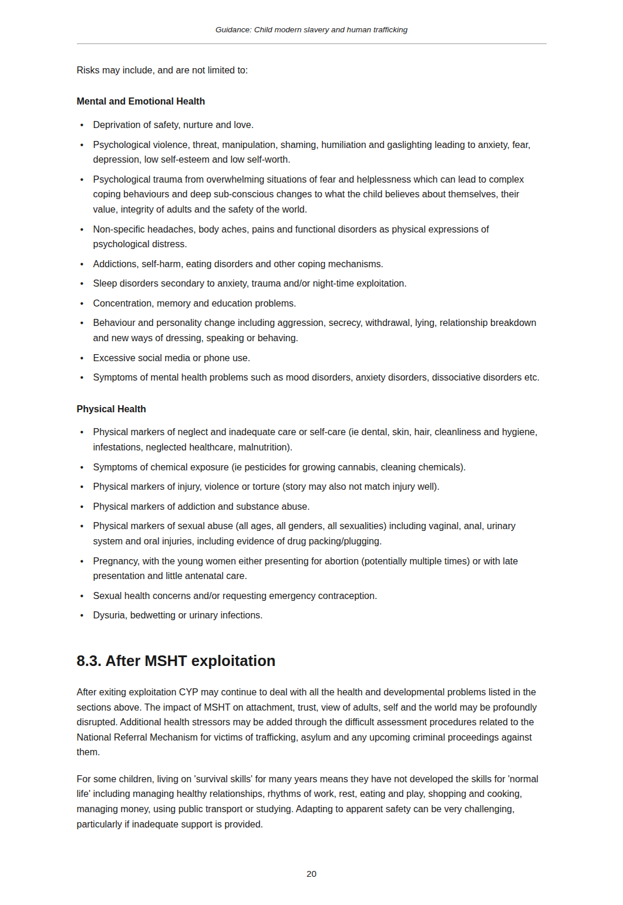Guidance: Child modern slavery and human trafficking
Risks may include, and are not limited to:
Mental and Emotional Health
Deprivation of safety, nurture and love.
Psychological violence, threat, manipulation, shaming, humiliation and gaslighting leading to anxiety, fear, depression, low self-esteem and low self-worth.
Psychological trauma from overwhelming situations of fear and helplessness which can lead to complex coping behaviours and deep sub-conscious changes to what the child believes about themselves, their value, integrity of adults and the safety of the world.
Non-specific headaches, body aches, pains and functional disorders as physical expressions of psychological distress.
Addictions, self-harm, eating disorders and other coping mechanisms.
Sleep disorders secondary to anxiety, trauma and/or night-time exploitation.
Concentration, memory and education problems.
Behaviour and personality change including aggression, secrecy, withdrawal, lying, relationship breakdown and new ways of dressing, speaking or behaving.
Excessive social media or phone use.
Symptoms of mental health problems such as mood disorders, anxiety disorders, dissociative disorders etc.
Physical Health
Physical markers of neglect and inadequate care or self-care (ie dental, skin, hair, cleanliness and hygiene, infestations, neglected healthcare, malnutrition).
Symptoms of chemical exposure (ie pesticides for growing cannabis, cleaning chemicals).
Physical markers of injury, violence or torture (story may also not match injury well).
Physical markers of addiction and substance abuse.
Physical markers of sexual abuse (all ages, all genders, all sexualities) including vaginal, anal, urinary system and oral injuries, including evidence of drug packing/plugging.
Pregnancy, with the young women either presenting for abortion (potentially multiple times) or with late presentation and little antenatal care.
Sexual health concerns and/or requesting emergency contraception.
Dysuria, bedwetting or urinary infections.
8.3. After MSHT exploitation
After exiting exploitation CYP may continue to deal with all the health and developmental problems listed in the sections above. The impact of MSHT on attachment, trust, view of adults, self and the world may be profoundly disrupted. Additional health stressors may be added through the difficult assessment procedures related to the National Referral Mechanism for victims of trafficking, asylum and any upcoming criminal proceedings against them.
For some children, living on 'survival skills' for many years means they have not developed the skills for 'normal life' including managing healthy relationships, rhythms of work, rest, eating and play, shopping and cooking, managing money, using public transport or studying. Adapting to apparent safety can be very challenging, particularly if inadequate support is provided.
20